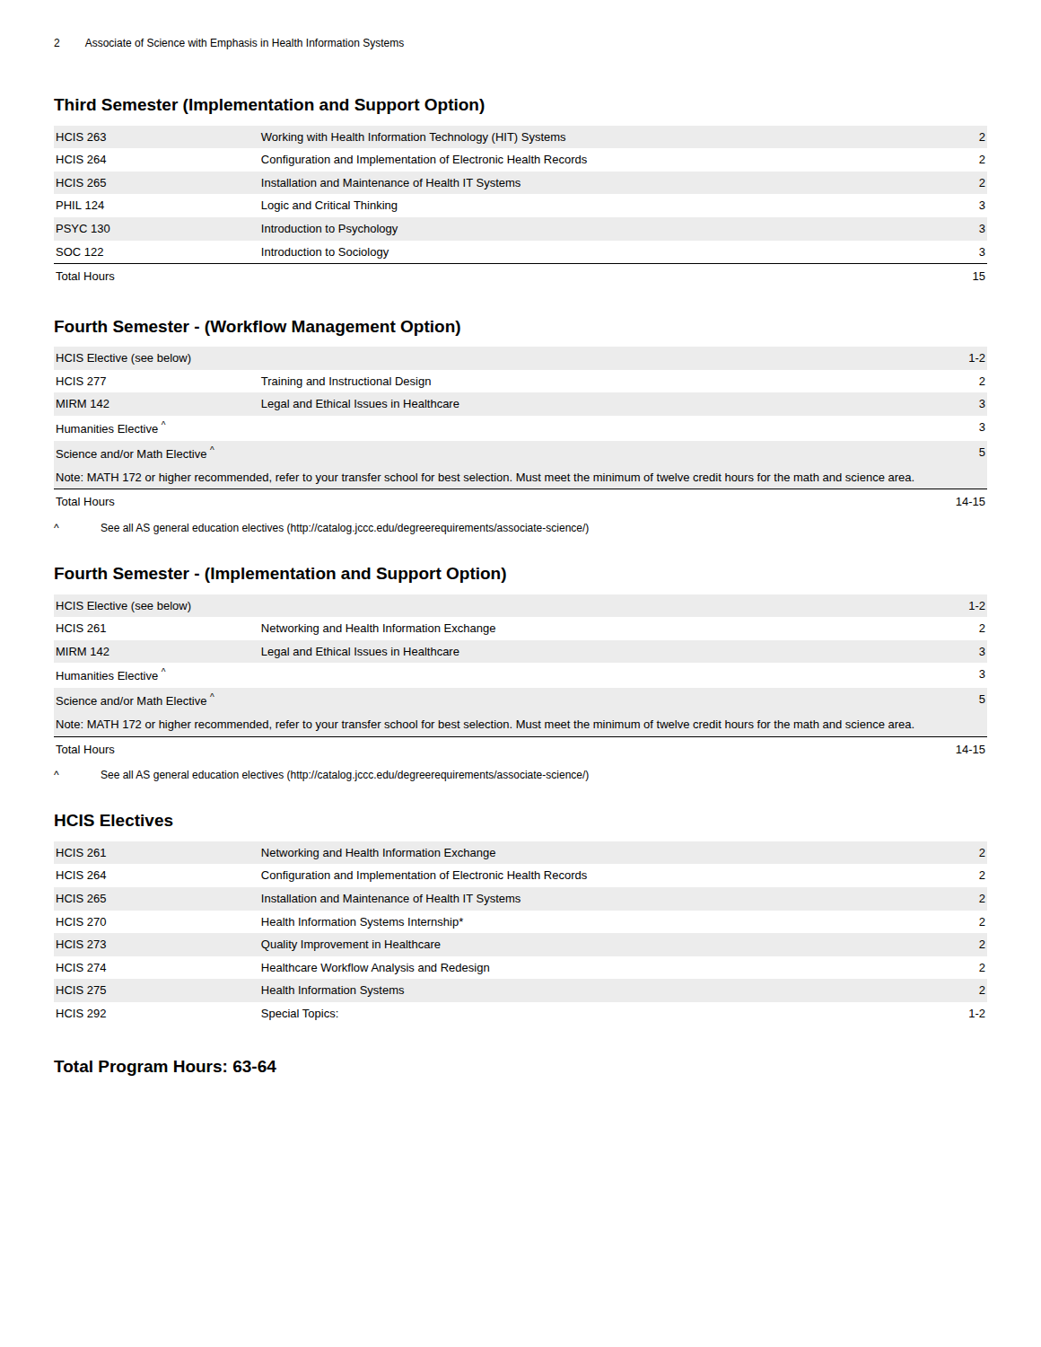2 Associate of Science with Emphasis in Health Information Systems
Third Semester (Implementation and Support Option)
| HCIS 263 | Working with Health Information Technology (HIT) Systems | 2 |
| HCIS 264 | Configuration and Implementation of Electronic Health Records | 2 |
| HCIS 265 | Installation and Maintenance of Health IT Systems | 2 |
| PHIL 124 | Logic and Critical Thinking | 3 |
| PSYC 130 | Introduction to Psychology | 3 |
| SOC 122 | Introduction to Sociology | 3 |
| Total Hours | 15 |
Fourth Semester - (Workflow Management Option)
| HCIS Elective (see below) | | 1-2 |
| HCIS 277 | Training and Instructional Design | 2 |
| MIRM 142 | Legal and Ethical Issues in Healthcare | 3 |
| Humanities Elective ^ | | 3 |
| Science and/or Math Elective ^ | | 5 |
| Note: MATH 172 or higher recommended, refer to your transfer school for best selection. Must meet the minimum of twelve credit hours for the math and science area. |
| Total Hours | 14-15 |
^See all AS general education electives (http://catalog.jccc.edu/degreerequirements/associate-science/)
Fourth Semester - (Implementation and Support Option)
| HCIS Elective (see below) | | 1-2 |
| HCIS 261 | Networking and Health Information Exchange | 2 |
| MIRM 142 | Legal and Ethical Issues in Healthcare | 3 |
| Humanities Elective ^ | | 3 |
| Science and/or Math Elective ^ | | 5 |
| Note: MATH 172 or higher recommended, refer to your transfer school for best selection. Must meet the minimum of twelve credit hours for the math and science area. |
| Total Hours | 14-15 |
^See all AS general education electives (http://catalog.jccc.edu/degreerequirements/associate-science/)
HCIS Electives
| HCIS 261 | Networking and Health Information Exchange | 2 |
| HCIS 264 | Configuration and Implementation of Electronic Health Records | 2 |
| HCIS 265 | Installation and Maintenance of Health IT Systems | 2 |
| HCIS 270 | Health Information Systems Internship* | 2 |
| HCIS 273 | Quality Improvement in Healthcare | 2 |
| HCIS 274 | Healthcare Workflow Analysis and Redesign | 2 |
| HCIS 275 | Health Information Systems | 2 |
| HCIS 292 | Special Topics: | 1-2 |
Total Program Hours: 63-64